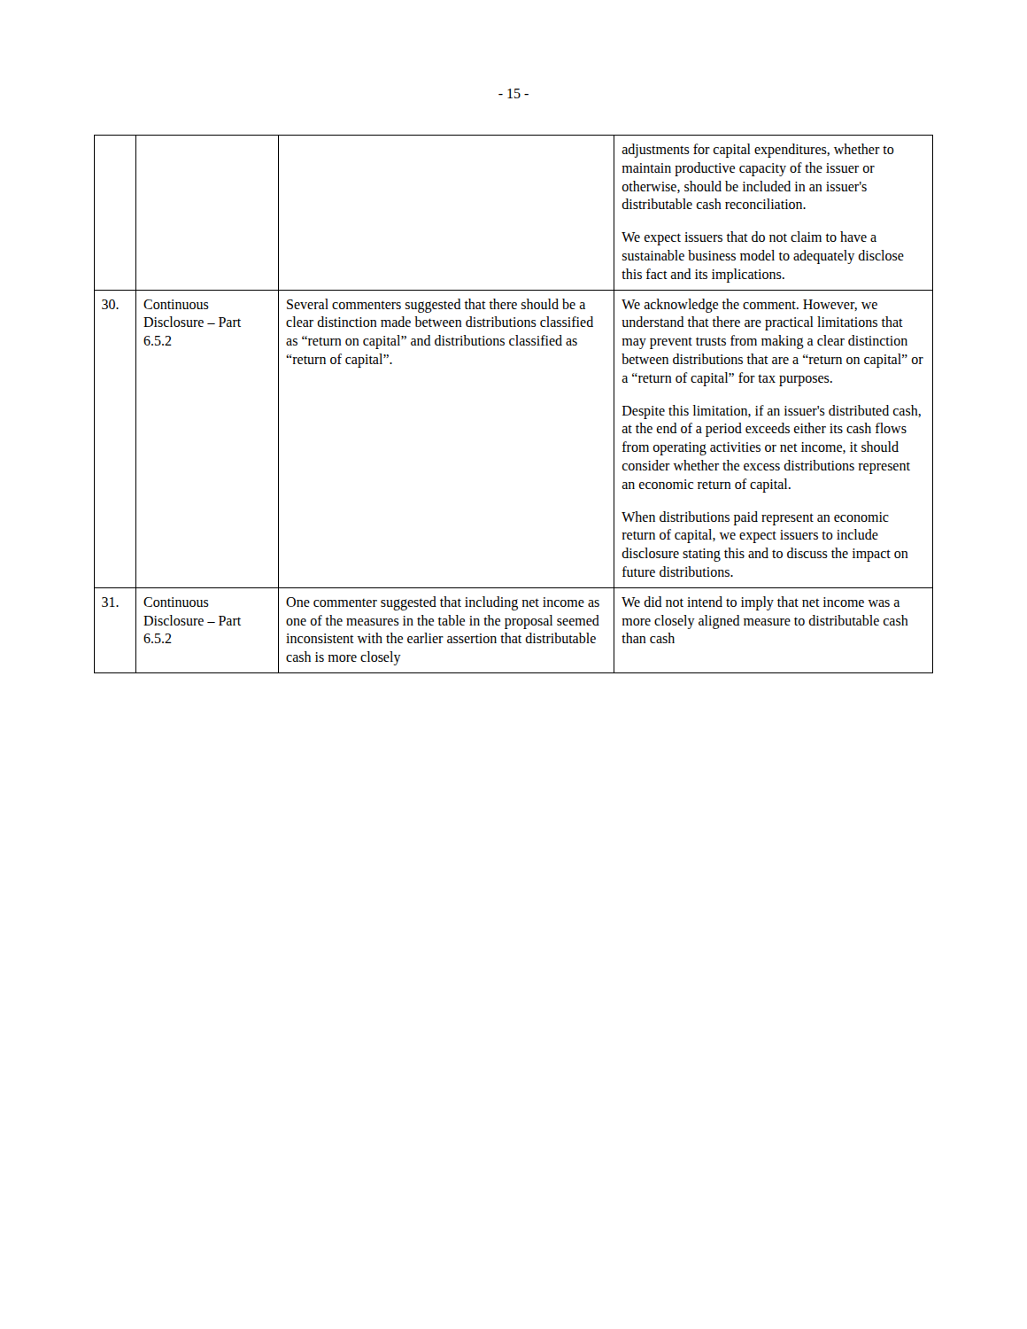- 15 -
| | | | adjustments for capital expenditures, whether to maintain productive capacity of the issuer or otherwise, should be included in an issuer's distributable cash reconciliation. We expect issuers that do not claim to have a sustainable business model to adequately disclose this fact and its implications. |
| 30. | Continuous Disclosure – Part 6.5.2 | Several commenters suggested that there should be a clear distinction made between distributions classified as “return on capital” and distributions classified as “return of capital”. | We acknowledge the comment. However, we understand that there are practical limitations that may prevent trusts from making a clear distinction between distributions that are a “return on capital” or a “return of capital” for tax purposes. Despite this limitation, if an issuer's distributed cash, at the end of a period exceeds either its cash flows from operating activities or net income, it should consider whether the excess distributions represent an economic return of capital. When distributions paid represent an economic return of capital, we expect issuers to include disclosure stating this and to discuss the impact on future distributions. |
| 31. | Continuous Disclosure – Part 6.5.2 | One commenter suggested that including net income as one of the measures in the table in the proposal seemed inconsistent with the earlier assertion that distributable cash is more closely | We did not intend to imply that net income was a more closely aligned measure to distributable cash than cash |